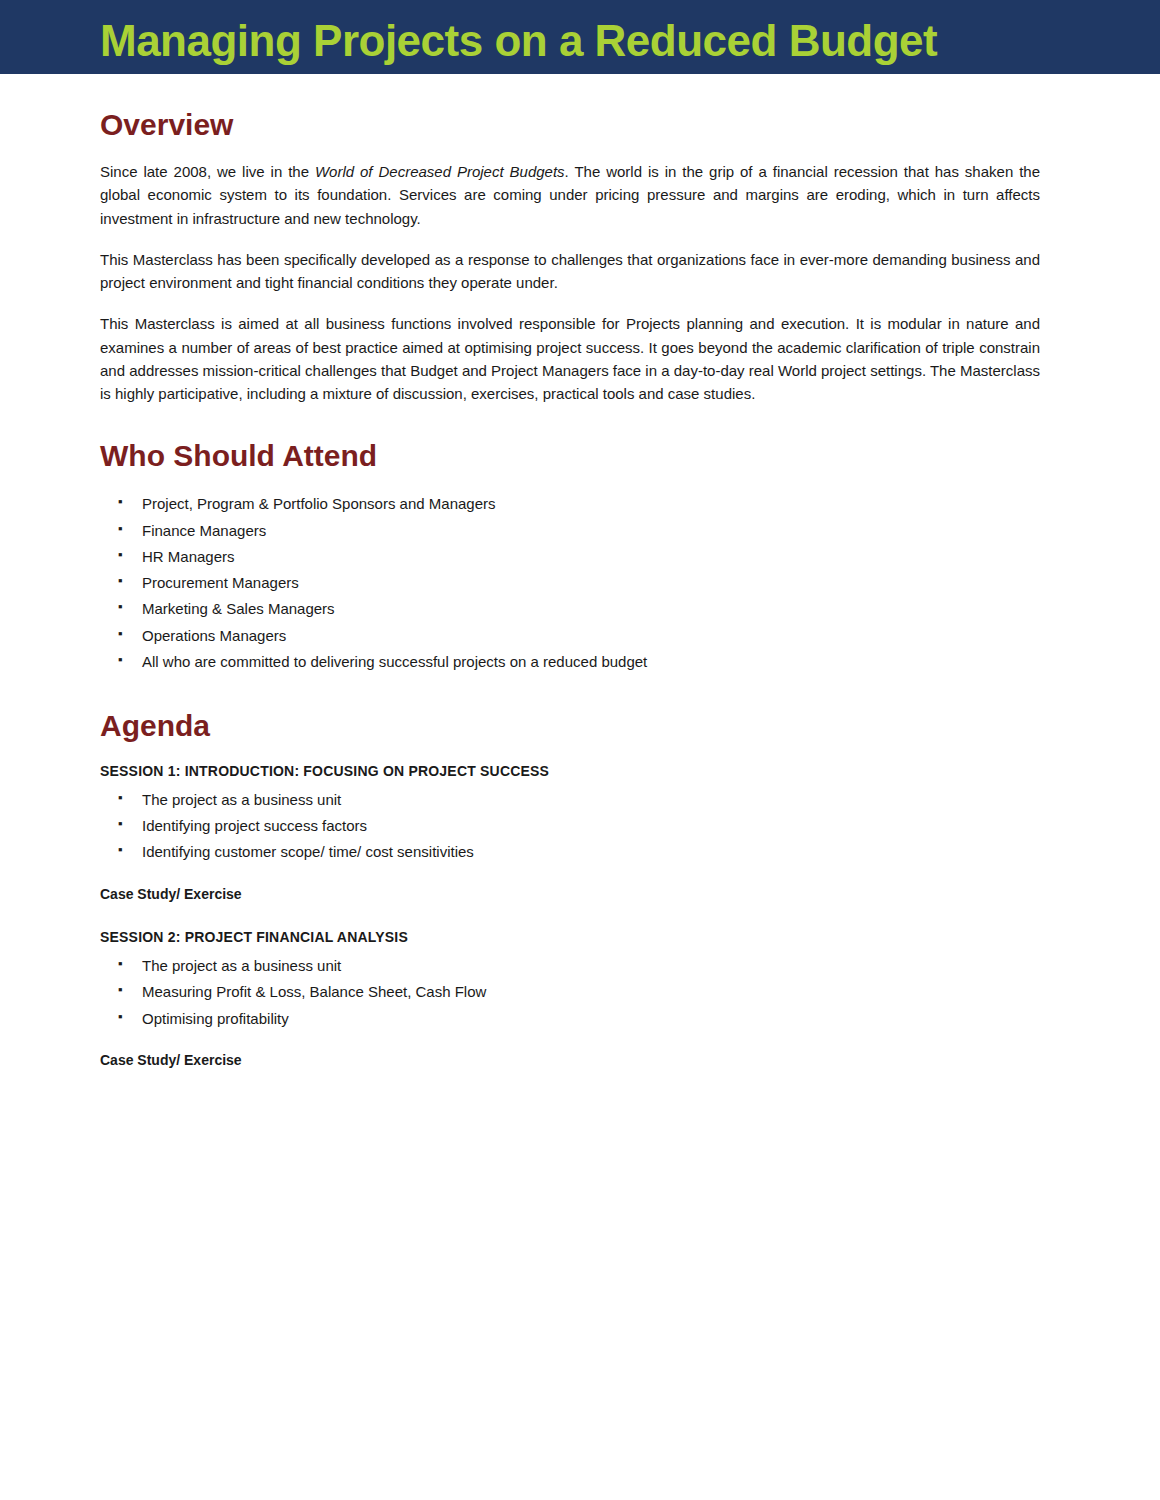Managing Projects on a Reduced Budget
Overview
Since late 2008, we live in the World of Decreased Project Budgets. The world is in the grip of a financial recession that has shaken the global economic system to its foundation. Services are coming under pricing pressure and margins are eroding, which in turn affects investment in infrastructure and new technology.
This Masterclass has been specifically developed as a response to challenges that organizations face in ever-more demanding business and project environment and tight financial conditions they operate under.
This Masterclass is aimed at all business functions involved responsible for Projects planning and execution. It is modular in nature and examines a number of areas of best practice aimed at optimising project success. It goes beyond the academic clarification of triple constrain and addresses mission-critical challenges that Budget and Project Managers face in a day-to-day real World project settings. The Masterclass is highly participative, including a mixture of discussion, exercises, practical tools and case studies.
Who Should Attend
Project, Program & Portfolio Sponsors and Managers
Finance Managers
HR Managers
Procurement Managers
Marketing & Sales Managers
Operations Managers
All who are committed to delivering successful projects on a reduced budget
Agenda
SESSION 1: INTRODUCTION: FOCUSING ON PROJECT SUCCESS
The project as a business unit
Identifying project success factors
Identifying customer scope/ time/ cost sensitivities
Case Study/ Exercise
SESSION 2: PROJECT FINANCIAL ANALYSIS
The project as a business unit
Measuring Profit & Loss, Balance Sheet, Cash Flow
Optimising profitability
Case Study/ Exercise